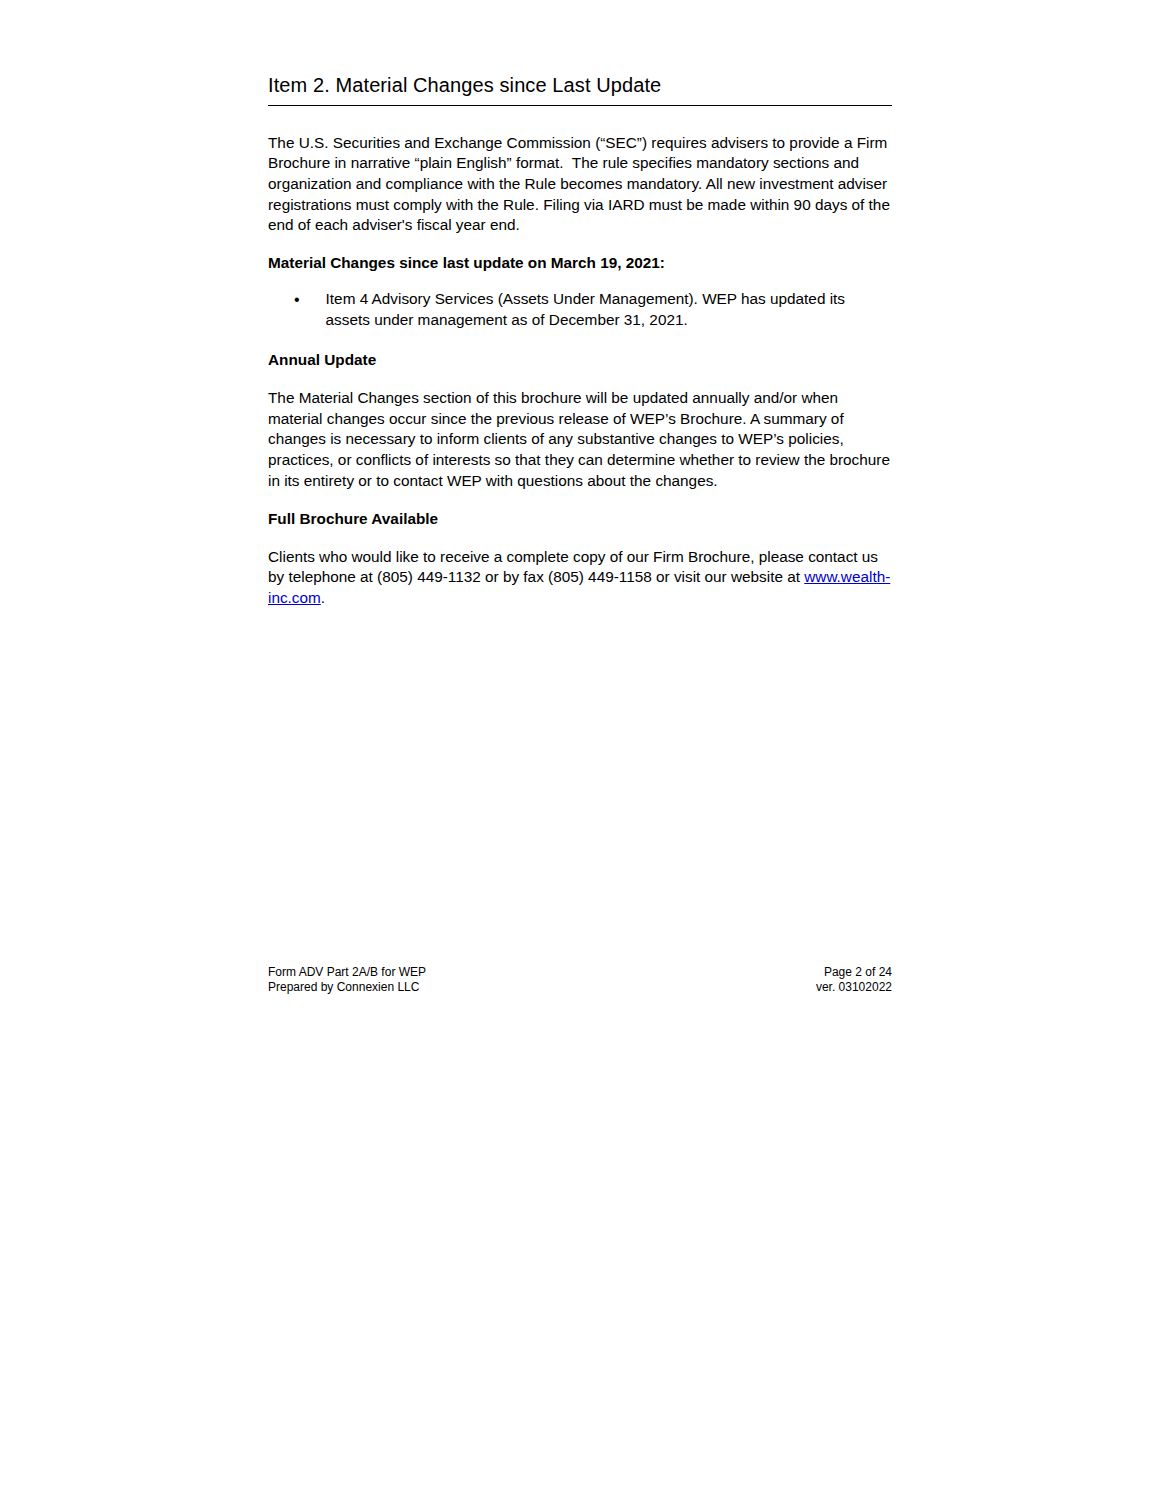Item 2. Material Changes since Last Update
The U.S. Securities and Exchange Commission (“SEC”) requires advisers to provide a Firm Brochure in narrative “plain English” format. The rule specifies mandatory sections and organization and compliance with the Rule becomes mandatory. All new investment adviser registrations must comply with the Rule. Filing via IARD must be made within 90 days of the end of each adviser's fiscal year end.
Material Changes since last update on March 19, 2021:
Item 4 Advisory Services (Assets Under Management). WEP has updated its assets under management as of December 31, 2021.
Annual Update
The Material Changes section of this brochure will be updated annually and/or when material changes occur since the previous release of WEP’s Brochure. A summary of changes is necessary to inform clients of any substantive changes to WEP’s policies, practices, or conflicts of interests so that they can determine whether to review the brochure in its entirety or to contact WEP with questions about the changes.
Full Brochure Available
Clients who would like to receive a complete copy of our Firm Brochure, please contact us by telephone at (805) 449-1132 or by fax (805) 449-1158 or visit our website at www.wealth-inc.com.
Form ADV Part 2A/B for WEP
Prepared by Connexien LLC
Page 2 of 24
ver. 03102022